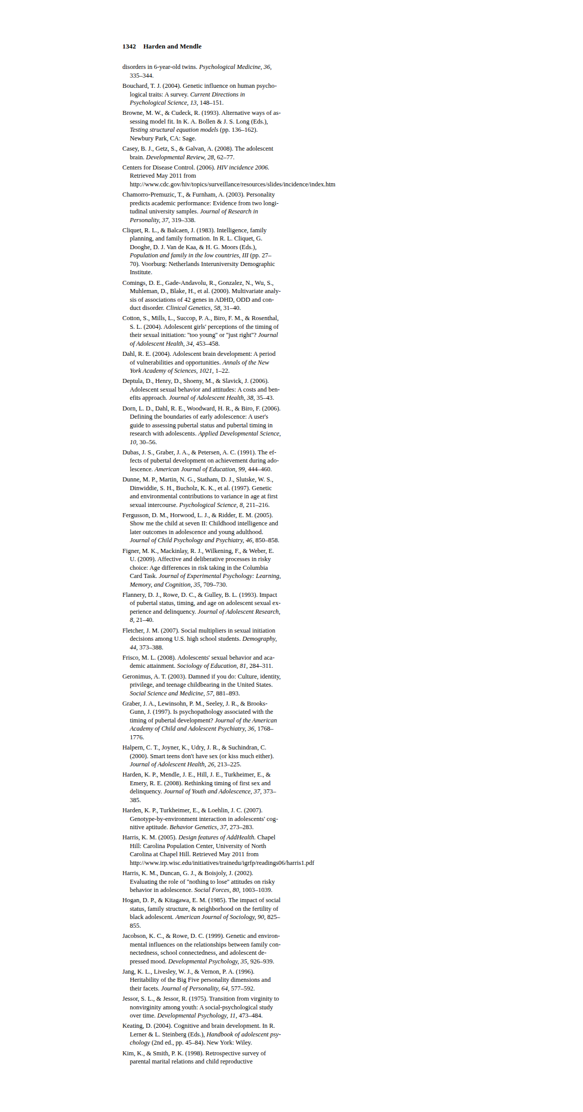1342 Harden and Mendle
disorders in 6-year-old twins. Psychological Medicine, 36, 335–344.
Bouchard, T. J. (2004). Genetic influence on human psychological traits: A survey. Current Directions in Psychological Science, 13, 148–151.
Browne, M. W., & Cudeck, R. (1993). Alternative ways of assessing model fit. In K. A. Bollen & J. S. Long (Eds.), Testing structural equation models (pp. 136–162). Newbury Park, CA: Sage.
Casey, B. J., Getz, S., & Galvan, A. (2008). The adolescent brain. Developmental Review, 28, 62–77.
Centers for Disease Control. (2006). HIV incidence 2006. Retrieved May 2011 from http://www.cdc.gov/hiv/topics/surveillance/resources/slides/incidence/index.htm
Chamorro-Premuzic, T., & Furnham, A. (2003). Personality predicts academic performance: Evidence from two longitudinal university samples. Journal of Research in Personality, 37, 319–338.
Cliquet, R. L., & Balcaen, J. (1983). Intelligence, family planning, and family formation. In R. L. Cliquet, G. Dooghe, D. J. Van de Kaa, & H. G. Moors (Eds.), Population and family in the low countries, III (pp. 27–70). Voorburg: Netherlands Interuniversity Demographic Institute.
Comings, D. E., Gade-Andavolu, R., Gonzalez, N., Wu, S., Muhleman, D., Blake, H., et al. (2000). Multivariate analysis of associations of 42 genes in ADHD, ODD and conduct disorder. Clinical Genetics, 58, 31–40.
Cotton, S., Mills, L., Succop, P. A., Biro, F. M., & Rosenthal, S. L. (2004). Adolescent girls' perceptions of the timing of their sexual initiation: ''too young'' or ''just right''? Journal of Adolescent Health, 34, 453–458.
Dahl, R. E. (2004). Adolescent brain development: A period of vulnerabilities and opportunities. Annals of the New York Academy of Sciences, 1021, 1–22.
Deptula, D., Henry, D., Shoeny, M., & Slavick, J. (2006). Adolescent sexual behavior and attitudes: A costs and benefits approach. Journal of Adolescent Health, 38, 35–43.
Dorn, L. D., Dahl, R. E., Woodward, H. R., & Biro, F. (2006). Defining the boundaries of early adolescence: A user's guide to assessing pubertal status and pubertal timing in research with adolescents. Applied Developmental Science, 10, 30–56.
Dubas, J. S., Graber, J. A., & Petersen, A. C. (1991). The effects of pubertal development on achievement during adolescence. American Journal of Education, 99, 444–460.
Dunne, M. P., Martin, N. G., Statham, D. J., Slutske, W. S., Dinwiddie, S. H., Bucholz, K. K., et al. (1997). Genetic and environmental contributions to variance in age at first sexual intercourse. Psychological Science, 8, 211–216.
Fergusson, D. M., Horwood, L. J., & Ridder, E. M. (2005). Show me the child at seven II: Childhood intelligence and later outcomes in adolescence and young adulthood. Journal of Child Psychology and Psychiatry, 46, 850–858.
Figner, M. K., Mackinlay, R. J., Wilkening, F., & Weber, E. U. (2009). Affective and deliberative processes in risky choice: Age differences in risk taking in the Columbia Card Task. Journal of Experimental Psychology: Learning, Memory, and Cognition, 35, 709–730.
Flannery, D. J., Rowe, D. C., & Gulley, B. L. (1993). Impact of pubertal status, timing, and age on adolescent sexual experience and delinquency. Journal of Adolescent Research, 8, 21–40.
Fletcher, J. M. (2007). Social multipliers in sexual initiation decisions among U.S. high school students. Demography, 44, 373–388.
Frisco, M. L. (2008). Adolescents' sexual behavior and academic attainment. Sociology of Education, 81, 284–311.
Geronimus, A. T. (2003). Damned if you do: Culture, identity, privilege, and teenage childbearing in the United States. Social Science and Medicine, 57, 881–893.
Graber, J. A., Lewinsohn, P. M., Seeley, J. R., & Brooks-Gunn, J. (1997). Is psychopathology associated with the timing of pubertal development? Journal of the American Academy of Child and Adolescent Psychiatry, 36, 1768–1776.
Halpern, C. T., Joyner, K., Udry, J. R., & Suchindran, C. (2000). Smart teens don't have sex (or kiss much either). Journal of Adolescent Health, 26, 213–225.
Harden, K. P., Mendle, J. E., Hill, J. E., Turkheimer, E., & Emery, R. E. (2008). Rethinking timing of first sex and delinquency. Journal of Youth and Adolescence, 37, 373–385.
Harden, K. P., Turkheimer, E., & Loehlin, J. C. (2007). Genotype-by-environment interaction in adolescents' cognitive aptitude. Behavior Genetics, 37, 273–283.
Harris, K. M. (2005). Design features of AddHealth. Chapel Hill: Carolina Population Center, University of North Carolina at Chapel Hill. Retrieved May 2011 from http://www.irp.wisc.edu/initiatives/trainedu/igrfp/readings06/harris1.pdf
Harris, K. M., Duncan, G. J., & Boisjoly, J. (2002). Evaluating the role of ''nothing to lose'' attitudes on risky behavior in adolescence. Social Forces, 80, 1003–1039.
Hogan, D. P., & Kitagawa, E. M. (1985). The impact of social status, family structure, & neighborhood on the fertility of black adolescent. American Journal of Sociology, 90, 825–855.
Jacobson, K. C., & Rowe, D. C. (1999). Genetic and environmental influences on the relationships between family connectedness, school connectedness, and adolescent depressed mood. Developmental Psychology, 35, 926–939.
Jang, K. L., Livesley, W. J., & Vernon, P. A. (1996). Heritability of the Big Five personality dimensions and their facets. Journal of Personality, 64, 577–592.
Jessor, S. L., & Jessor, R. (1975). Transition from virginity to nonvirginity among youth: A social-psychological study over time. Developmental Psychology, 11, 473–484.
Keating, D. (2004). Cognitive and brain development. In R. Lerner & L. Steinberg (Eds.), Handbook of adolescent psychology (2nd ed., pp. 45–84). New York: Wiley.
Kim, K., & Smith, P. K. (1998). Retrospective survey of parental marital relations and child reproductive